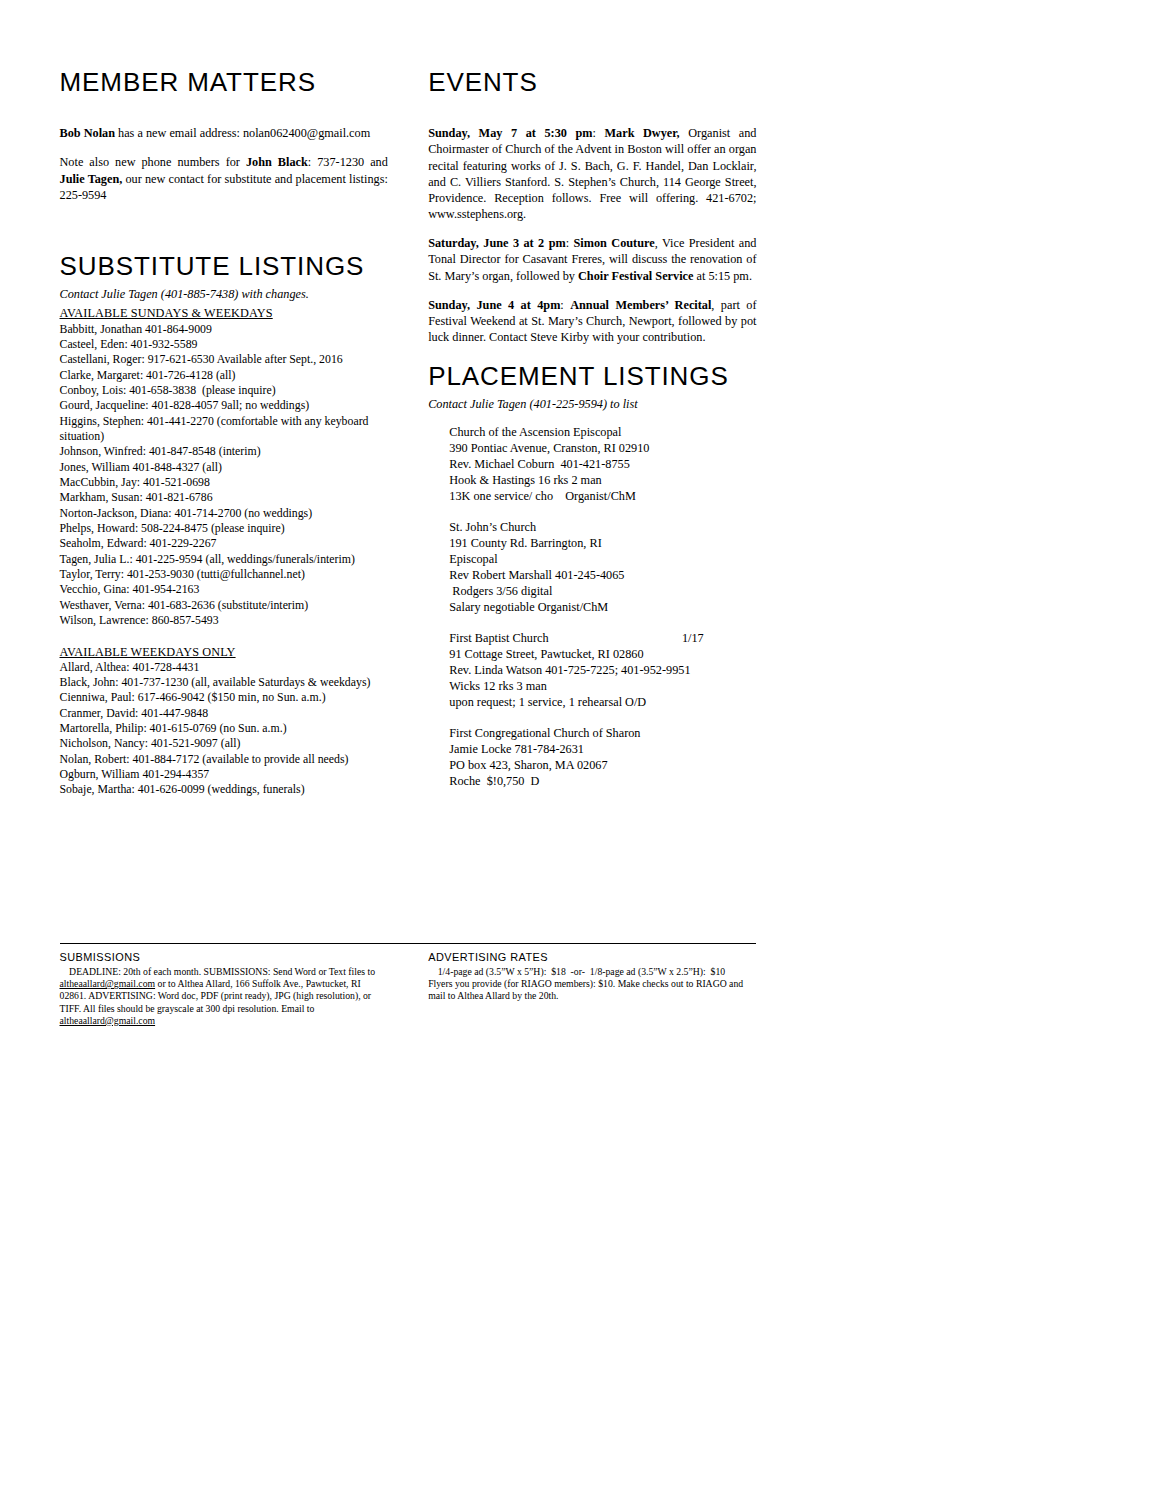MEMBER MATTERS
Bob Nolan has a new email address: nolan062400@gmail.com
Note also new phone numbers for John Black: 737-1230 and Julie Tagen, our new contact for substitute and placement listings: 225-9594
SUBSTITUTE LISTINGS
Contact Julie Tagen (401-885-7438) with changes.
AVAILABLE SUNDAYS & WEEKDAYS
Babbitt, Jonathan 401-864-9009
Casteel, Eden: 401-932-5589
Castellani, Roger: 917-621-6530 Available after Sept., 2016
Clarke, Margaret: 401-726-4128 (all)
Conboy, Lois: 401-658-3838 (please inquire)
Gourd, Jacqueline: 401-828-4057 9all; no weddings)
Higgins, Stephen: 401-441-2270 (comfortable with any keyboard situation)
Johnson, Winfred: 401-847-8548 (interim)
Jones, William 401-848-4327 (all)
MacCubbin, Jay: 401-521-0698
Markham, Susan: 401-821-6786
Norton-Jackson, Diana: 401-714-2700 (no weddings)
Phelps, Howard: 508-224-8475 (please inquire)
Seaholm, Edward: 401-229-2267
Tagen, Julia L.: 401-225-9594 (all, weddings/funerals/interim)
Taylor, Terry: 401-253-9030 (tutti@fullchannel.net)
Vecchio, Gina: 401-954-2163
Westhaver, Verna: 401-683-2636 (substitute/interim)
Wilson, Lawrence: 860-857-5493
AVAILABLE WEEKDAYS ONLY
Allard, Althea: 401-728-4431
Black, John: 401-737-1230 (all, available Saturdays & weekdays)
Cienniwa, Paul: 617-466-9042 ($150 min, no Sun. a.m.)
Cranmer, David: 401-447-9848
Martorella, Philip: 401-615-0769 (no Sun. a.m.)
Nicholson, Nancy: 401-521-9097 (all)
Nolan, Robert: 401-884-7172 (available to provide all needs)
Ogburn, William 401-294-4357
Sobaje, Martha: 401-626-0099 (weddings, funerals)
EVENTS
Sunday, May 7 at 5:30 pm: Mark Dwyer, Organist and Choirmaster of Church of the Advent in Boston will offer an organ recital featuring works of J. S. Bach, G. F. Handel, Dan Locklair, and C. Villiers Stanford. S. Stephen’s Church, 114 George Street, Providence. Reception follows. Free will offering. 421-6702; www.sstephens.org.
Saturday, June 3 at 2 pm: Simon Couture, Vice President and Tonal Director for Casavant Freres, will discuss the renovation of St. Mary’s organ, followed by Choir Festival Service at 5:15 pm.
Sunday, June 4 at 4pm: Annual Members’ Recital, part of Festival Weekend at St. Mary’s Church, Newport, followed by pot luck dinner. Contact Steve Kirby with your contribution.
PLACEMENT LISTINGS
Contact Julie Tagen (401-225-9594) to list
Church of the Ascension Episcopal
390 Pontiac Avenue, Cranston, RI 02910
Rev. Michael Coburn 401-421-8755
Hook & Hastings 16 rks 2 man
13K one service/ cho Organist/ChM
St. John’s Church
191 County Rd. Barrington, RI
Episcopal
Rev Robert Marshall 401-245-4065
Rodgers 3/56 digital
Salary negotiable Organist/ChM
First Baptist Church 1/17
91 Cottage Street, Pawtucket, RI 02860
Rev. Linda Watson 401-725-7225; 401-952-9951
Wicks 12 rks 3 man
upon request; 1 service, 1 rehearsal O/D
First Congregational Church of Sharon
Jamie Locke 781-784-2631
PO box 423, Sharon, MA 02067
Roche $!0,750 D
SUBMISSIONS
DEADLINE: 20th of each month. SUBMISSIONS: Send Word or Text files to altheaallard@gmail.com or to Althea Allard, 166 Suffolk Ave., Pawtucket, RI 02861. ADVERTISING: Word doc, PDF (print ready), JPG (high resolution), or TIFF. All files should be grayscale at 300 dpi resolution. Email to altheaallard@gmail.com
ADVERTISING RATES
1/4-page ad (3.5”W x 5”H): $18 -or- 1/8-page ad (3.5”W x 2.5”H): $10
Flyers you provide (for RIAGO members): $10. Make checks out to RIAGO and mail to Althea Allard by the 20th.